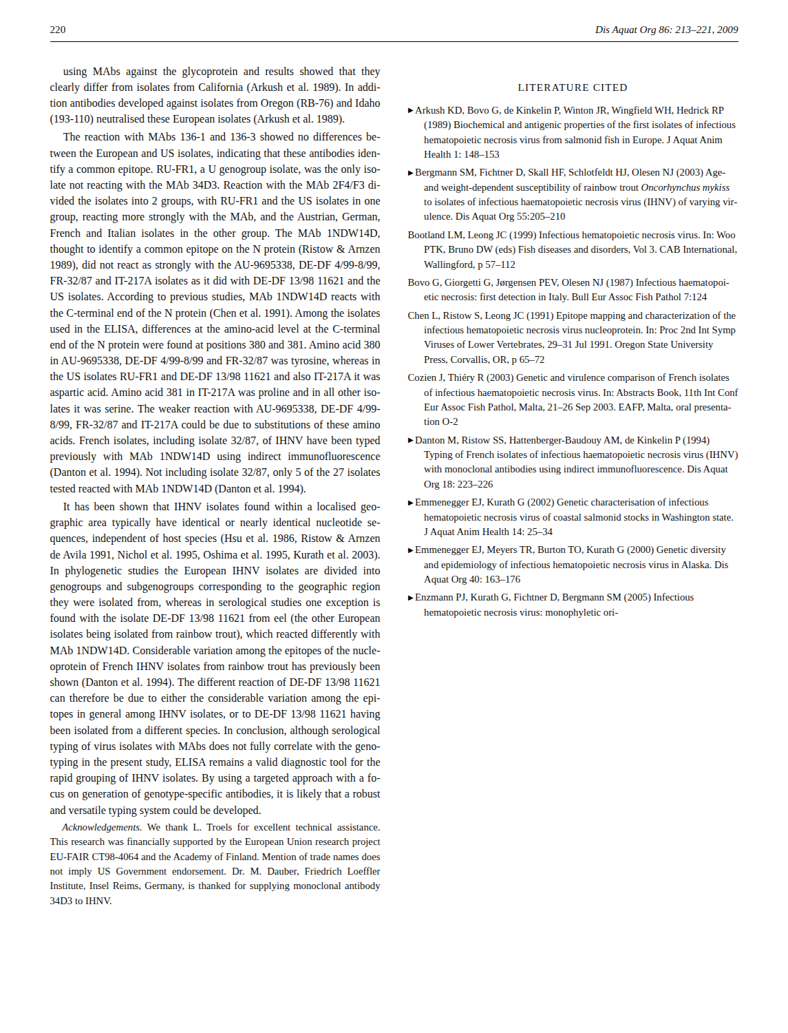220 Dis Aquat Org 86: 213–221, 2009
using MAbs against the glycoprotein and results showed that they clearly differ from isolates from California (Arkush et al. 1989). In addition antibodies developed against isolates from Oregon (RB-76) and Idaho (193-110) neutralised these European isolates (Arkush et al. 1989).
The reaction with MAbs 136-1 and 136-3 showed no differences between the European and US isolates, indicating that these antibodies identify a common epitope. RU-FR1, a U genogroup isolate, was the only isolate not reacting with the MAb 34D3. Reaction with the MAb 2F4/F3 divided the isolates into 2 groups, with RU-FR1 and the US isolates in one group, reacting more strongly with the MAb, and the Austrian, German, French and Italian isolates in the other group. The MAb 1NDW14D, thought to identify a common epitope on the N protein (Ristow & Arnzen 1989), did not react as strongly with the AU-9695338, DE-DF 4/99-8/99, FR-32/87 and IT-217A isolates as it did with DE-DF 13/98 11621 and the US isolates. According to previous studies, MAb 1NDW14D reacts with the C-terminal end of the N protein (Chen et al. 1991). Among the isolates used in the ELISA, differences at the amino-acid level at the C-terminal end of the N protein were found at positions 380 and 381. Amino acid 380 in AU-9695338, DE-DF 4/99-8/99 and FR-32/87 was tyrosine, whereas in the US isolates RU-FR1 and DE-DF 13/98 11621 and also IT-217A it was aspartic acid. Amino acid 381 in IT-217A was proline and in all other isolates it was serine. The weaker reaction with AU-9695338, DE-DF 4/99-8/99, FR-32/87 and IT-217A could be due to substitutions of these amino acids. French isolates, including isolate 32/87, of IHNV have been typed previously with MAb 1NDW14D using indirect immunofluorescence (Danton et al. 1994). Not including isolate 32/87, only 5 of the 27 isolates tested reacted with MAb 1NDW14D (Danton et al. 1994).
It has been shown that IHNV isolates found within a localised geographic area typically have identical or nearly identical nucleotide sequences, independent of host species (Hsu et al. 1986, Ristow & Arnzen de Avila 1991, Nichol et al. 1995, Oshima et al. 1995, Kurath et al. 2003). In phylogenetic studies the European IHNV isolates are divided into genogroups and subgenogroups corresponding to the geographic region they were isolated from, whereas in serological studies one exception is found with the isolate DE-DF 13/98 11621 from eel (the other European isolates being isolated from rainbow trout), which reacted differently with MAb 1NDW14D. Considerable variation among the epitopes of the nucleoprotein of French IHNV isolates from rainbow trout has previously been shown (Danton et al. 1994). The different reaction of DE-DF 13/98 11621 can therefore be due to either the considerable variation among the epitopes in general among IHNV isolates, or to DE-DF 13/98 11621 having been isolated from a different species. In conclusion, although serological typing of virus isolates with MAbs does not fully correlate with the genotyping in the present study, ELISA remains a valid diagnostic tool for the rapid grouping of IHNV isolates. By using a targeted approach with a focus on generation of genotype-specific antibodies, it is likely that a robust and versatile typing system could be developed.
Acknowledgements. We thank L. Troels for excellent technical assistance. This research was financially supported by the European Union research project EU-FAIR CT98-4064 and the Academy of Finland. Mention of trade names does not imply US Government endorsement. Dr. M. Dauber, Friedrich Loeffler Institute, Insel Reims, Germany, is thanked for supplying monoclonal antibody 34D3 to IHNV.
LITERATURE CITED
Arkush KD, Bovo G, de Kinkelin P, Winton JR, Wingfield WH, Hedrick RP (1989) Biochemical and antigenic properties of the first isolates of infectious hematopoietic necrosis virus from salmonid fish in Europe. J Aquat Anim Health 1: 148–153
Bergmann SM, Fichtner D, Skall HF, Schlotfeldt HJ, Olesen NJ (2003) Age- and weight-dependent susceptibility of rainbow trout Oncorhynchus mykiss to isolates of infectious haematopoietic necrosis virus (IHNV) of varying virulence. Dis Aquat Org 55:205–210
Bootland LM, Leong JC (1999) Infectious hematopoietic necrosis virus. In: Woo PTK, Bruno DW (eds) Fish diseases and disorders, Vol 3. CAB International, Wallingford, p 57–112
Bovo G, Giorgetti G, Jørgensen PEV, Olesen NJ (1987) Infectious haematopoietic necrosis: first detection in Italy. Bull Eur Assoc Fish Pathol 7:124
Chen L, Ristow S, Leong JC (1991) Epitope mapping and characterization of the infectious hematopoietic necrosis virus nucleoprotein. In: Proc 2nd Int Symp Viruses of Lower Vertebrates, 29–31 Jul 1991. Oregon State University Press, Corvallis, OR, p 65–72
Cozien J, Thiéry R (2003) Genetic and virulence comparison of French isolates of infectious haematopoietic necrosis virus. In: Abstracts Book, 11th Int Conf Eur Assoc Fish Pathol, Malta, 21–26 Sep 2003. EAFP, Malta, oral presentation O-2
Danton M, Ristow SS, Hattenberger-Baudouy AM, de Kinkelin P (1994) Typing of French isolates of infectious haematopoietic necrosis virus (IHNV) with monoclonal antibodies using indirect immunofluorescence. Dis Aquat Org 18: 223–226
Emmenegger EJ, Kurath G (2002) Genetic characterisation of infectious hematopoietic necrosis virus of coastal salmonid stocks in Washington state. J Aquat Anim Health 14: 25–34
Emmenegger EJ, Meyers TR, Burton TO, Kurath G (2000) Genetic diversity and epidemiology of infectious hematopoietic necrosis virus in Alaska. Dis Aquat Org 40: 163–176
Enzmann PJ, Kurath G, Fichtner D, Bergmann SM (2005) Infectious hematopoietic necrosis virus: monophyletic ori-